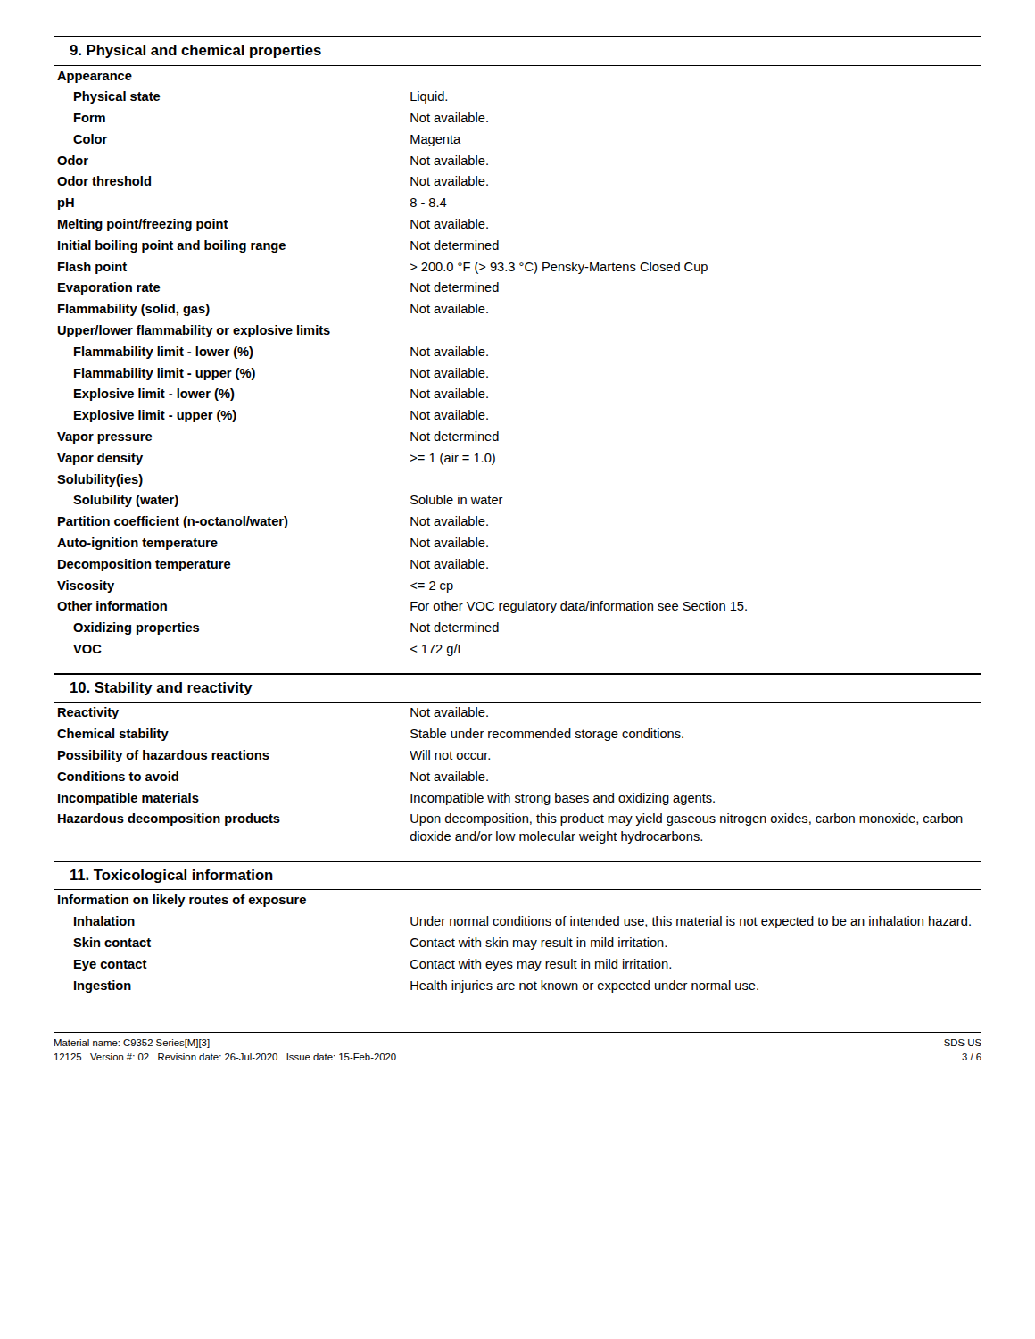9. Physical and chemical properties
| Appearance | |
| Physical state | Liquid. |
| Form | Not available. |
| Color | Magenta |
| Odor | Not available. |
| Odor threshold | Not available. |
| pH | 8 - 8.4 |
| Melting point/freezing point | Not available. |
| Initial boiling point and boiling range | Not determined |
| Flash point | > 200.0 °F (> 93.3 °C) Pensky-Martens Closed Cup |
| Evaporation rate | Not determined |
| Flammability (solid, gas) | Not available. |
| Upper/lower flammability or explosive limits | |
| Flammability limit - lower (%) | Not available. |
| Flammability limit - upper (%) | Not available. |
| Explosive limit - lower (%) | Not available. |
| Explosive limit - upper (%) | Not available. |
| Vapor pressure | Not determined |
| Vapor density | >= 1 (air = 1.0) |
| Solubility(ies) | |
| Solubility (water) | Soluble in water |
| Partition coefficient (n-octanol/water) | Not available. |
| Auto-ignition temperature | Not available. |
| Decomposition temperature | Not available. |
| Viscosity | <= 2 cp |
| Other information | For other VOC regulatory data/information see Section 15. |
| Oxidizing properties | Not determined |
| VOC | < 172 g/L |
10. Stability and reactivity
| Reactivity | Not available. |
| Chemical stability | Stable under recommended storage conditions. |
| Possibility of hazardous reactions | Will not occur. |
| Conditions to avoid | Not available. |
| Incompatible materials | Incompatible with strong bases and oxidizing agents. |
| Hazardous decomposition products | Upon decomposition, this product may yield gaseous nitrogen oxides, carbon monoxide, carbon dioxide and/or low molecular weight hydrocarbons. |
11. Toxicological information
| Information on likely routes of exposure |
| Inhalation | Under normal conditions of intended use, this material is not expected to be an inhalation hazard. |
| Skin contact | Contact with skin may result in mild irritation. |
| Eye contact | Contact with eyes may result in mild irritation. |
| Ingestion | Health injuries are not known or expected under normal use. |
Material name: C9352 Series[M][3]
12125 Version #: 02 Revision date: 26-Jul-2020 Issue date: 15-Feb-2020
SDS US
3 / 6